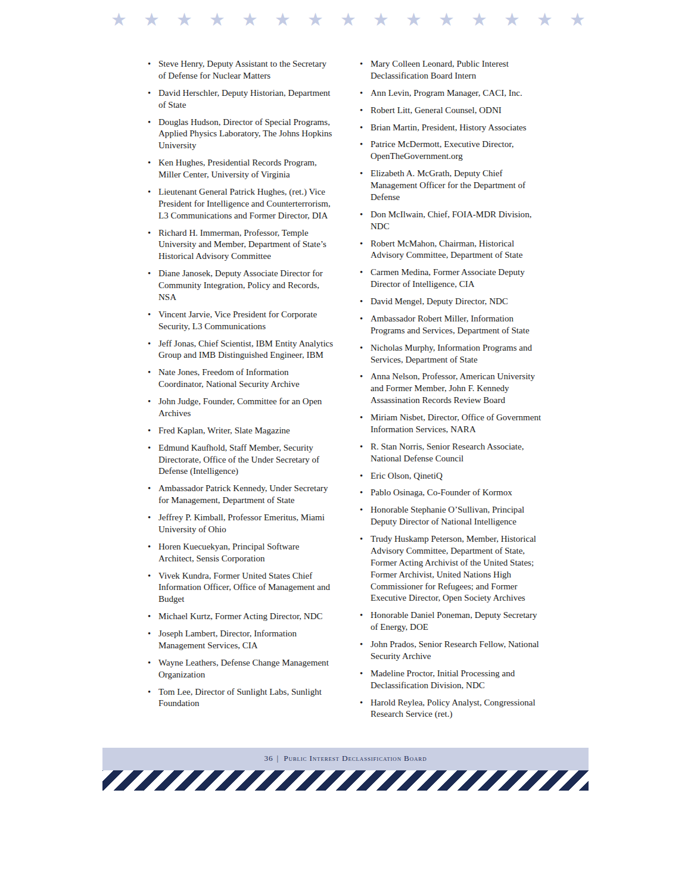★★★★★★★★★★★★★★★
Steve Henry, Deputy Assistant to the Secretary of Defense for Nuclear Matters
David Herschler, Deputy Historian, Department of State
Douglas Hudson, Director of Special Programs, Applied Physics Laboratory, The Johns Hopkins University
Ken Hughes, Presidential Records Program, Miller Center, University of Virginia
Lieutenant General Patrick Hughes, (ret.) Vice President for Intelligence and Counterterrorism, L3 Communications and Former Director, DIA
Richard H. Immerman, Professor, Temple University and Member, Department of State’s Historical Advisory Committee
Diane Janosek, Deputy Associate Director for Community Integration, Policy and Records, NSA
Vincent Jarvie, Vice President for Corporate Security, L3 Communications
Jeff Jonas, Chief Scientist, IBM Entity Analytics Group and IMB Distinguished Engineer, IBM
Nate Jones, Freedom of Information Coordinator, National Security Archive
John Judge, Founder, Committee for an Open Archives
Fred Kaplan, Writer, Slate Magazine
Edmund Kaufhold, Staff Member, Security Directorate, Office of the Under Secretary of Defense (Intelligence)
Ambassador Patrick Kennedy, Under Secretary for Management, Department of State
Jeffrey P. Kimball, Professor Emeritus, Miami University of Ohio
Horen Kuecuekyan, Principal Software Architect, Sensis Corporation
Vivek Kundra, Former United States Chief Information Officer, Office of Management and Budget
Michael Kurtz, Former Acting Director, NDC
Joseph Lambert, Director, Information Management Services, CIA
Wayne Leathers, Defense Change Management Organization
Tom Lee, Director of Sunlight Labs, Sunlight Foundation
Mary Colleen Leonard, Public Interest Declassification Board Intern
Ann Levin, Program Manager, CACI, Inc.
Robert Litt, General Counsel, ODNI
Brian Martin, President, History Associates
Patrice McDermott, Executive Director, OpenTheGovernment.org
Elizabeth A. McGrath, Deputy Chief Management Officer for the Department of Defense
Don McIlwain, Chief, FOIA-MDR Division, NDC
Robert McMahon, Chairman, Historical Advisory Committee, Department of State
Carmen Medina, Former Associate Deputy Director of Intelligence, CIA
David Mengel, Deputy Director, NDC
Ambassador Robert Miller, Information Programs and Services, Department of State
Nicholas Murphy, Information Programs and Services, Department of State
Anna Nelson, Professor, American University and Former Member, John F. Kennedy Assassination Records Review Board
Miriam Nisbet, Director, Office of Government Information Services, NARA
R. Stan Norris, Senior Research Associate, National Defense Council
Eric Olson, QinetiQ
Pablo Osinaga, Co-Founder of Kormox
Honorable Stephanie O’Sullivan, Principal Deputy Director of National Intelligence
Trudy Huskamp Peterson, Member, Historical Advisory Committee, Department of State, Former Acting Archivist of the United States; Former Archivist, United Nations High Commissioner for Refugees; and Former Executive Director, Open Society Archives
Honorable Daniel Poneman, Deputy Secretary of Energy, DOE
John Prados, Senior Research Fellow, National Security Archive
Madeline Proctor, Initial Processing and Declassification Division, NDC
Harold Reylea, Policy Analyst, Congressional Research Service (ret.)
36| Public Interest Declassification Board